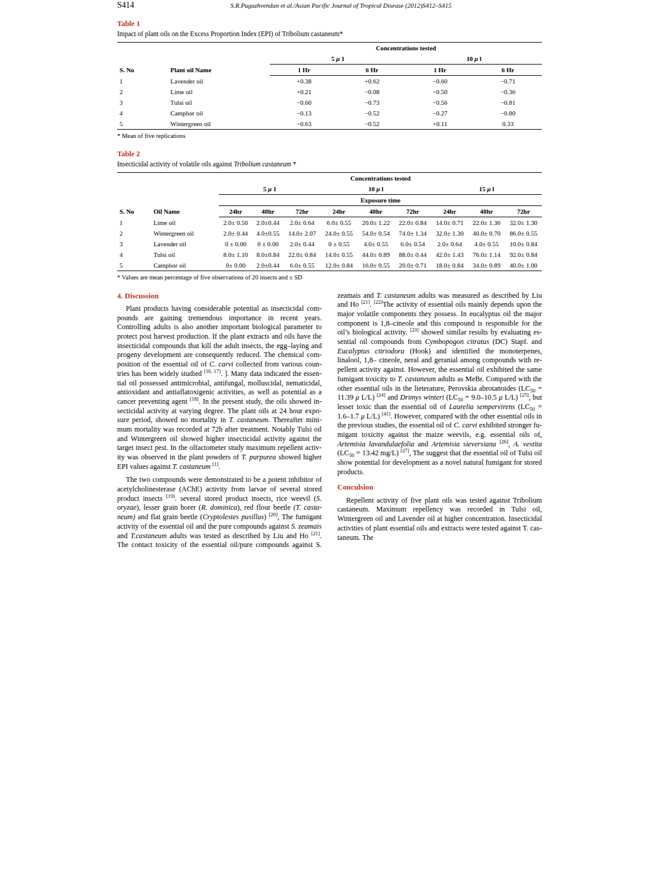S414
S.R.Pugazhvendan et al./Asian Pacific Journal of Tropical Disease (2012)S412–S415
Table 1
Impact of plant oils on the Excess Proportion Index (EPI) of Tribolium castaneum*
| S. No | Plant oil Name | Concentrations tested |
| --- | --- | --- |
| 5 μ 1 | 10 μ l |
| 1 Hr | 6 Hr | 1 Hr | 6 Hr |
| 1 | Lavender oil | +0.38 | +0.62 | −0.60 | −0.71 |
| 2 | Lime oil | +0.21 | −0.08 | −0.50 | −0.36 |
| 3 | Tulsi oil | −0.60 | −0.73 | −0.56 | −0.81 |
| 4 | Camphor oil | −0.13 | −0.52 | −0.27 | −0.80 |
| 5 | Wintergreen oil | −0.63 | −0.52 | +0.11 | 0.33 |
* Mean of five replications
Table 2
Insecticidal activity of volatile oils against Tribolium castaneum *
| S. No | Oil Name | Concentrations tested |
| --- | --- | --- |
| 5 μ 1 | 10 μ l | 15 μ l |
| Exposure time |
| 24hr | 48hr | 72hr | 24hr | 48hr | 72hr | 24hr | 48hr | 72hr |
| 1 | Lime oil | 2.0± 0.50 | 2.0±0.44 | 2.0± 0.64 | 6.0± 0.55 | 20.0± 1.22 | 22.0± 0.84 | 14.0± 0.71 | 22.0± 1.36 | 32.0± 1.30 |
| 2 | Wintergreen oil | 2.0± 0.44 | 4.0±0.55 | 14.0± 2.07 | 24.0± 0.55 | 54.0± 0.54 | 74.0± 1.34 | 32.0± 1.30 | 40.0± 0.70 | 86.0± 0.55 |
| 3 | Lavender oil | 0 ± 0.00 | 0 ± 0.00 | 2.0± 0.44 | 0 ± 0.55 | 4.0± 0.55 | 6.0± 0.54 | 2.0± 0.64 | 4.0± 0.55 | 10.0± 0.84 |
| 4 | Tulsi oil | 8.0± 1.10 | 8.0±0.84 | 22.0± 0.84 | 14.0± 0.55 | 44.0± 0.89 | 88.0± 0.44 | 42.0± 1.43 | 76.0± 1.14 | 92.0± 0.84 |
| 5 | Camphor oil | 0± 0.00 | 2.0±0.44 | 6.0± 0.55 | 12.0± 0.84 | 16.0± 0.55 | 20.0± 0.71 | 18.0± 0.84 | 34.0± 0.89 | 40.0± 1.00 |
* Values are mean percentage of five observations of 20 insects and ± SD
4. Discussion
Plant products having considerable potential as insecticidal compounds are gaining tremendous importance in recent years. Controlling adults is also another important biological parameter to protect post harvest production. If the plant extracts and oils have the insecticidal compounds that kill the adult insects, the egg–laying and progeny development are consequently reduced. The chemical composition of the essential oil of C. carvi collected from various countries has been widely studied [16, 17]. ]. Many data indicated the essential oil possessed antimicrobial, antifungal, molluscidal, nematicidal, antioxidant and antiaflatoxigenic activities, as well as potential as a cancer preventing agent [18]. In the present study, the oils showed insecticidal activity at varying degree. The plant oils at 24 hour exposure period, showed no mortality in T. castaneum. Thereafter minimum mortality was recorded at 72h after treatment. Notably Tulsi oil and Wintergreen oil showed higher insecticidal activity against the target insect pest. In the olfactometer study maximum repellent activity was observed in the plant powders of T. purpurea showed higher EPI values against T. castaneum [1].
The two compounds were demonstrated to be a potent inhibitor of acetylcholinesterase (AChE) activity from larvae of several stored product insects [19]. several stored product insects, rice weevil (S. oryzae), lesser grain borer (R. dominica), red flour beetle (T. castaneum) and flat grain beetle (Cryptolestes pusillus) [20], The fumigant activity of the essential oil and the pure compounds against S. zeamais and T.castaneum adults was tested as described by Liu and Ho [21]. The contact toxicity of the essential oil/pure compounds against S. zeamais and T. castaneum adults was measured as described by Liu and Ho [21]. [22]The activity of essential oils mainly depends upon the major volatile components they possess. In eucalyptus oil the major component is 1,8–cineole and this compound is responsible for the oil’s biological activity. [23] showed similar results by evaluating essential oil compounds from Cymbopogon citratus (DC) Stapf. and Eucalyptus citriodora (Hook) and identified the monoterpenes, linalool, 1,8– cineole, neral and geranial among compounds with repellent activity against. However, the essential oil exhibited the same fumigant toxicity to T. castaneum adults as MeBr. Compared with the other essential oils in the lieterature, Perovskia abrotanoides (LC50 = 11.39 μ L/L) [24] and Drimys winteri (LC50 = 9.0–10.5 μ L/L) [25], but lesser toxic than the essential oil of Laurelia sempervirens (LC50 = 1.6–1.7 μ L/L) [41]. However, compared with the other essential oils in the previous studies, the essential oil of C. carvi exhibited stronger fumigant toxicity against the maize weevils, e.g. essential oils of, Artemisia lavandulaefolia and Artemisia sieversiana [26], A. vestita (LC50 = 13.42 mg/L) [27], The suggest that the essential oil of Tulsi oil show potential for development as a novel natural fumigant for stored products.
Conculsion
Repellent activity of five plant oils was tested against Tribolium castaneum. Maximum repellency was recorded in Tulsi oil, Wintergreen oil and Lavender oil at higher concentration. Insecticidal activities of plant essential oils and extracts were tested against T. castaneum. The